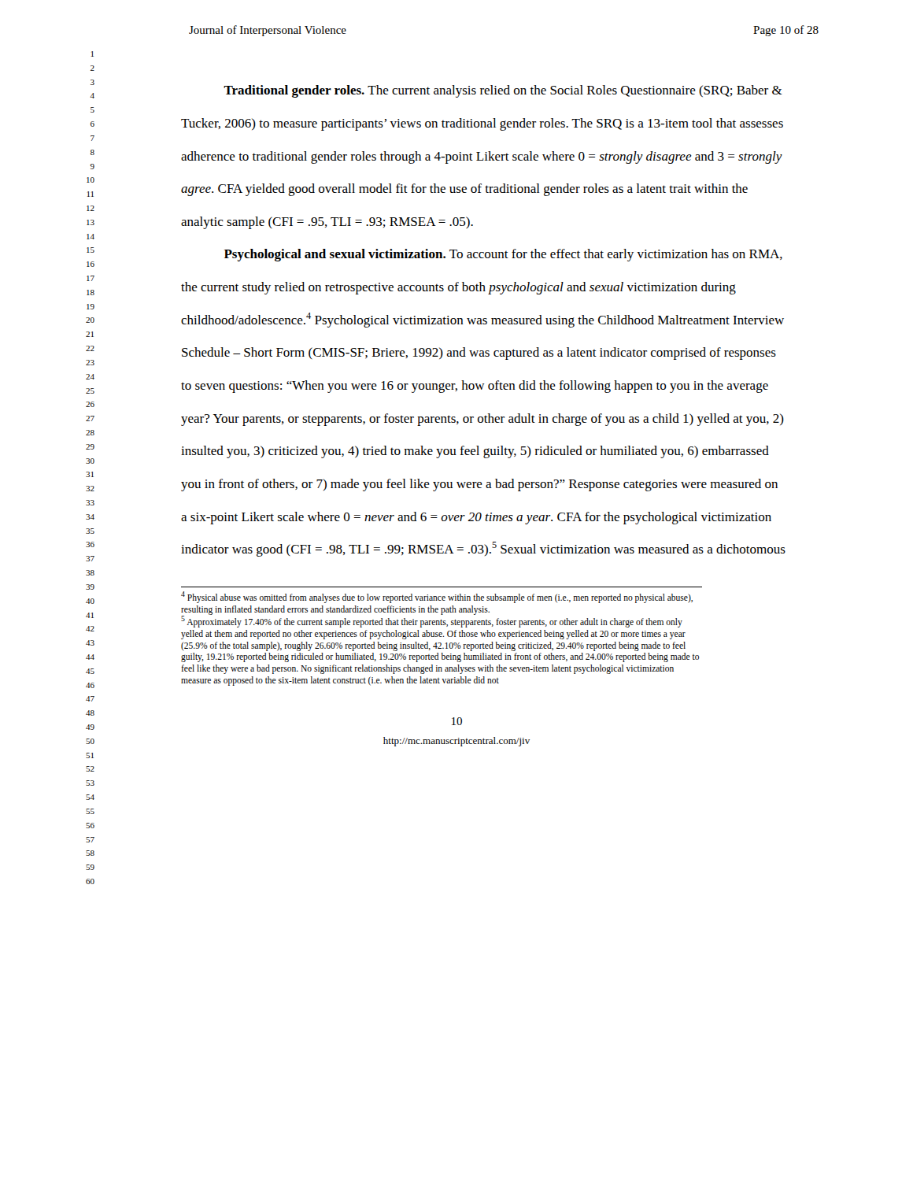Journal of Interpersonal Violence Page 10 of 28
12345678910 11121314151617181920 21222324252627282930 31323334353637383940 41424344454647484950 51525354555657585960
Traditional gender roles. The current analysis relied on the Social Roles Questionnaire (SRQ; Baber & Tucker, 2006) to measure participants’ views on traditional gender roles. The SRQ is a 13-item tool that assesses adherence to traditional gender roles through a 4-point Likert scale where 0 = strongly disagree and 3 = strongly agree. CFA yielded good overall model fit for the use of traditional gender roles as a latent trait within the analytic sample (CFI = .95, TLI = .93; RMSEA = .05).
Psychological and sexual victimization. To account for the effect that early victimization has on RMA, the current study relied on retrospective accounts of both psychological and sexual victimization during childhood/adolescence.4 Psychological victimization was measured using the Childhood Maltreatment Interview Schedule – Short Form (CMIS-SF; Briere, 1992) and was captured as a latent indicator comprised of responses to seven questions: “When you were 16 or younger, how often did the following happen to you in the average year? Your parents, or stepparents, or foster parents, or other adult in charge of you as a child 1) yelled at you, 2) insulted you, 3) criticized you, 4) tried to make you feel guilty, 5) ridiculed or humiliated you, 6) embarrassed you in front of others, or 7) made you feel like you were a bad person?” Response categories were measured on a six-point Likert scale where 0 = never and 6 = over 20 times a year. CFA for the psychological victimization indicator was good (CFI = .98, TLI = .99; RMSEA = .03).5 Sexual victimization was measured as a dichotomous
4 Physical abuse was omitted from analyses due to low reported variance within the subsample of men (i.e., men reported no physical abuse), resulting in inflated standard errors and standardized coefficients in the path analysis.
5 Approximately 17.40% of the current sample reported that their parents, stepparents, foster parents, or other adult in charge of them only yelled at them and reported no other experiences of psychological abuse. Of those who experienced being yelled at 20 or more times a year (25.9% of the total sample), roughly 26.60% reported being insulted, 42.10% reported being criticized, 29.40% reported being made to feel guilty, 19.21% reported being ridiculed or humiliated, 19.20% reported being humiliated in front of others, and 24.00% reported being made to feel like they were a bad person. No significant relationships changed in analyses with the seven-item latent psychological victimization measure as opposed to the six-item latent construct (i.e. when the latent variable did not
10
http://mc.manuscriptcentral.com/jiv